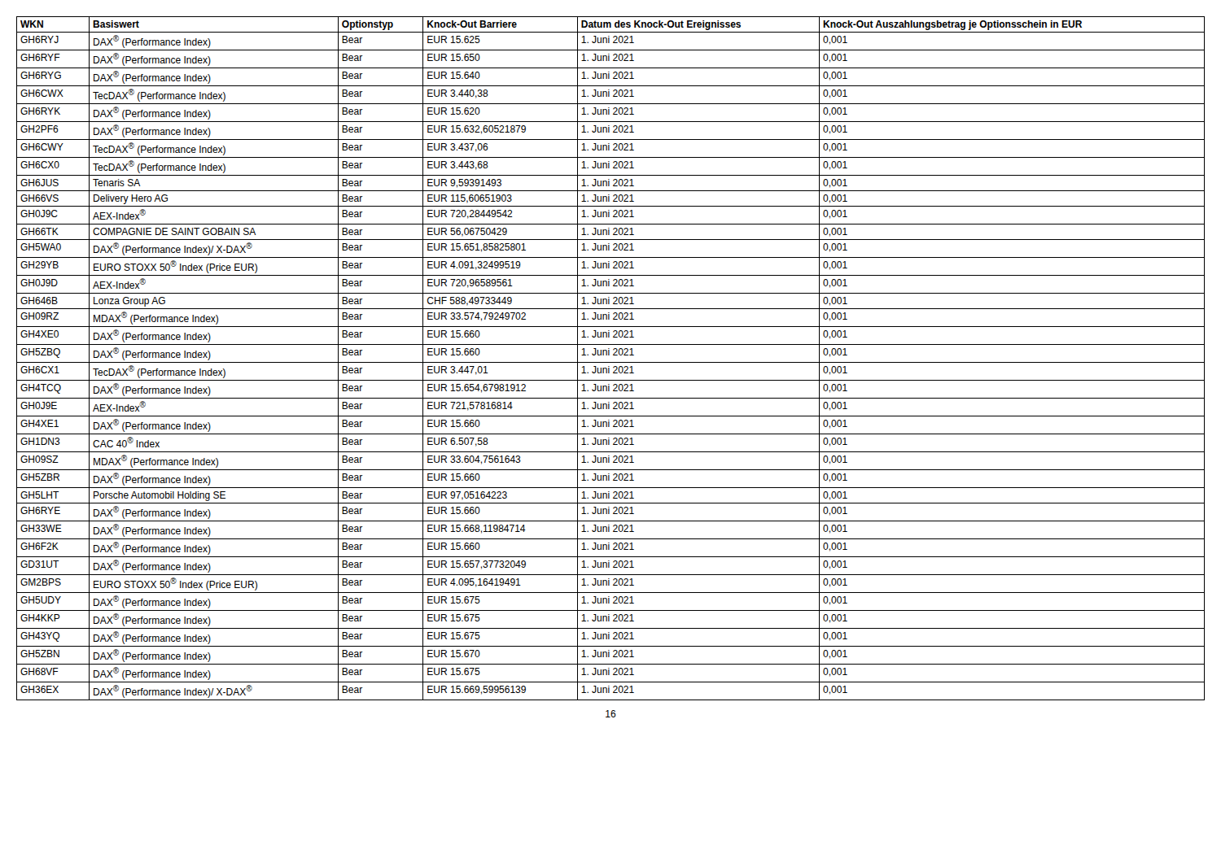| WKN | Basiswert | Optionstyp | Knock-Out Barriere | Datum des Knock-Out Ereignisses | Knock-Out Auszahlungsbetrag je Optionsschein in EUR |
| --- | --- | --- | --- | --- | --- |
| GH6RYJ | DAX ® (Performance Index) | Bear | EUR 15.625 | 1. Juni 2021 | 0,001 |
| GH6RYF | DAX ® (Performance Index) | Bear | EUR 15.650 | 1. Juni 2021 | 0,001 |
| GH6RYG | DAX ® (Performance Index) | Bear | EUR 15.640 | 1. Juni 2021 | 0,001 |
| GH6CWX | TecDAX ® (Performance Index) | Bear | EUR 3.440,38 | 1. Juni 2021 | 0,001 |
| GH6RYK | DAX ® (Performance Index) | Bear | EUR 15.620 | 1. Juni 2021 | 0,001 |
| GH2PF6 | DAX ® (Performance Index) | Bear | EUR 15.632,60521879 | 1. Juni 2021 | 0,001 |
| GH6CWY | TecDAX ® (Performance Index) | Bear | EUR 3.437,06 | 1. Juni 2021 | 0,001 |
| GH6CX0 | TecDAX ® (Performance Index) | Bear | EUR 3.443,68 | 1. Juni 2021 | 0,001 |
| GH6JUS | Tenaris SA | Bear | EUR 9,59391493 | 1. Juni 2021 | 0,001 |
| GH66VS | Delivery Hero AG | Bear | EUR 115,60651903 | 1. Juni 2021 | 0,001 |
| GH0J9C | AEX-Index ® | Bear | EUR 720,28449542 | 1. Juni 2021 | 0,001 |
| GH66TK | COMPAGNIE DE SAINT GOBAIN SA | Bear | EUR 56,06750429 | 1. Juni 2021 | 0,001 |
| GH5WA0 | DAX ® (Performance Index)/ X-DAX ® | Bear | EUR 15.651,85825801 | 1. Juni 2021 | 0,001 |
| GH29YB | EURO STOXX 50 ® Index (Price EUR) | Bear | EUR 4.091,32499519 | 1. Juni 2021 | 0,001 |
| GH0J9D | AEX-Index ® | Bear | EUR 720,96589561 | 1. Juni 2021 | 0,001 |
| GH646B | Lonza Group AG | Bear | CHF 588,49733449 | 1. Juni 2021 | 0,001 |
| GH09RZ | MDAX ® (Performance Index) | Bear | EUR 33.574,79249702 | 1. Juni 2021 | 0,001 |
| GH4XE0 | DAX ® (Performance Index) | Bear | EUR 15.660 | 1. Juni 2021 | 0,001 |
| GH5ZBQ | DAX ® (Performance Index) | Bear | EUR 15.660 | 1. Juni 2021 | 0,001 |
| GH6CX1 | TecDAX ® (Performance Index) | Bear | EUR 3.447,01 | 1. Juni 2021 | 0,001 |
| GH4TCQ | DAX ® (Performance Index) | Bear | EUR 15.654,67981912 | 1. Juni 2021 | 0,001 |
| GH0J9E | AEX-Index ® | Bear | EUR 721,57816814 | 1. Juni 2021 | 0,001 |
| GH4XE1 | DAX ® (Performance Index) | Bear | EUR 15.660 | 1. Juni 2021 | 0,001 |
| GH1DN3 | CAC 40 ® Index | Bear | EUR 6.507,58 | 1. Juni 2021 | 0,001 |
| GH09SZ | MDAX ® (Performance Index) | Bear | EUR 33.604,7561643 | 1. Juni 2021 | 0,001 |
| GH5ZBR | DAX ® (Performance Index) | Bear | EUR 15.660 | 1. Juni 2021 | 0,001 |
| GH5LHT | Porsche Automobil Holding SE | Bear | EUR 97,05164223 | 1. Juni 2021 | 0,001 |
| GH6RYE | DAX ® (Performance Index) | Bear | EUR 15.660 | 1. Juni 2021 | 0,001 |
| GH33WE | DAX ® (Performance Index) | Bear | EUR 15.668,11984714 | 1. Juni 2021 | 0,001 |
| GH6F2K | DAX ® (Performance Index) | Bear | EUR 15.660 | 1. Juni 2021 | 0,001 |
| GD31UT | DAX ® (Performance Index) | Bear | EUR 15.657,37732049 | 1. Juni 2021 | 0,001 |
| GM2BPS | EURO STOXX 50 ® Index (Price EUR) | Bear | EUR 4.095,16419491 | 1. Juni 2021 | 0,001 |
| GH5UDY | DAX ® (Performance Index) | Bear | EUR 15.675 | 1. Juni 2021 | 0,001 |
| GH4KKP | DAX ® (Performance Index) | Bear | EUR 15.675 | 1. Juni 2021 | 0,001 |
| GH43YQ | DAX ® (Performance Index) | Bear | EUR 15.675 | 1. Juni 2021 | 0,001 |
| GH5ZBN | DAX ® (Performance Index) | Bear | EUR 15.670 | 1. Juni 2021 | 0,001 |
| GH68VF | DAX ® (Performance Index) | Bear | EUR 15.675 | 1. Juni 2021 | 0,001 |
| GH36EX | DAX ® (Performance Index)/ X-DAX ® | Bear | EUR 15.669,59956139 | 1. Juni 2021 | 0,001 |
16